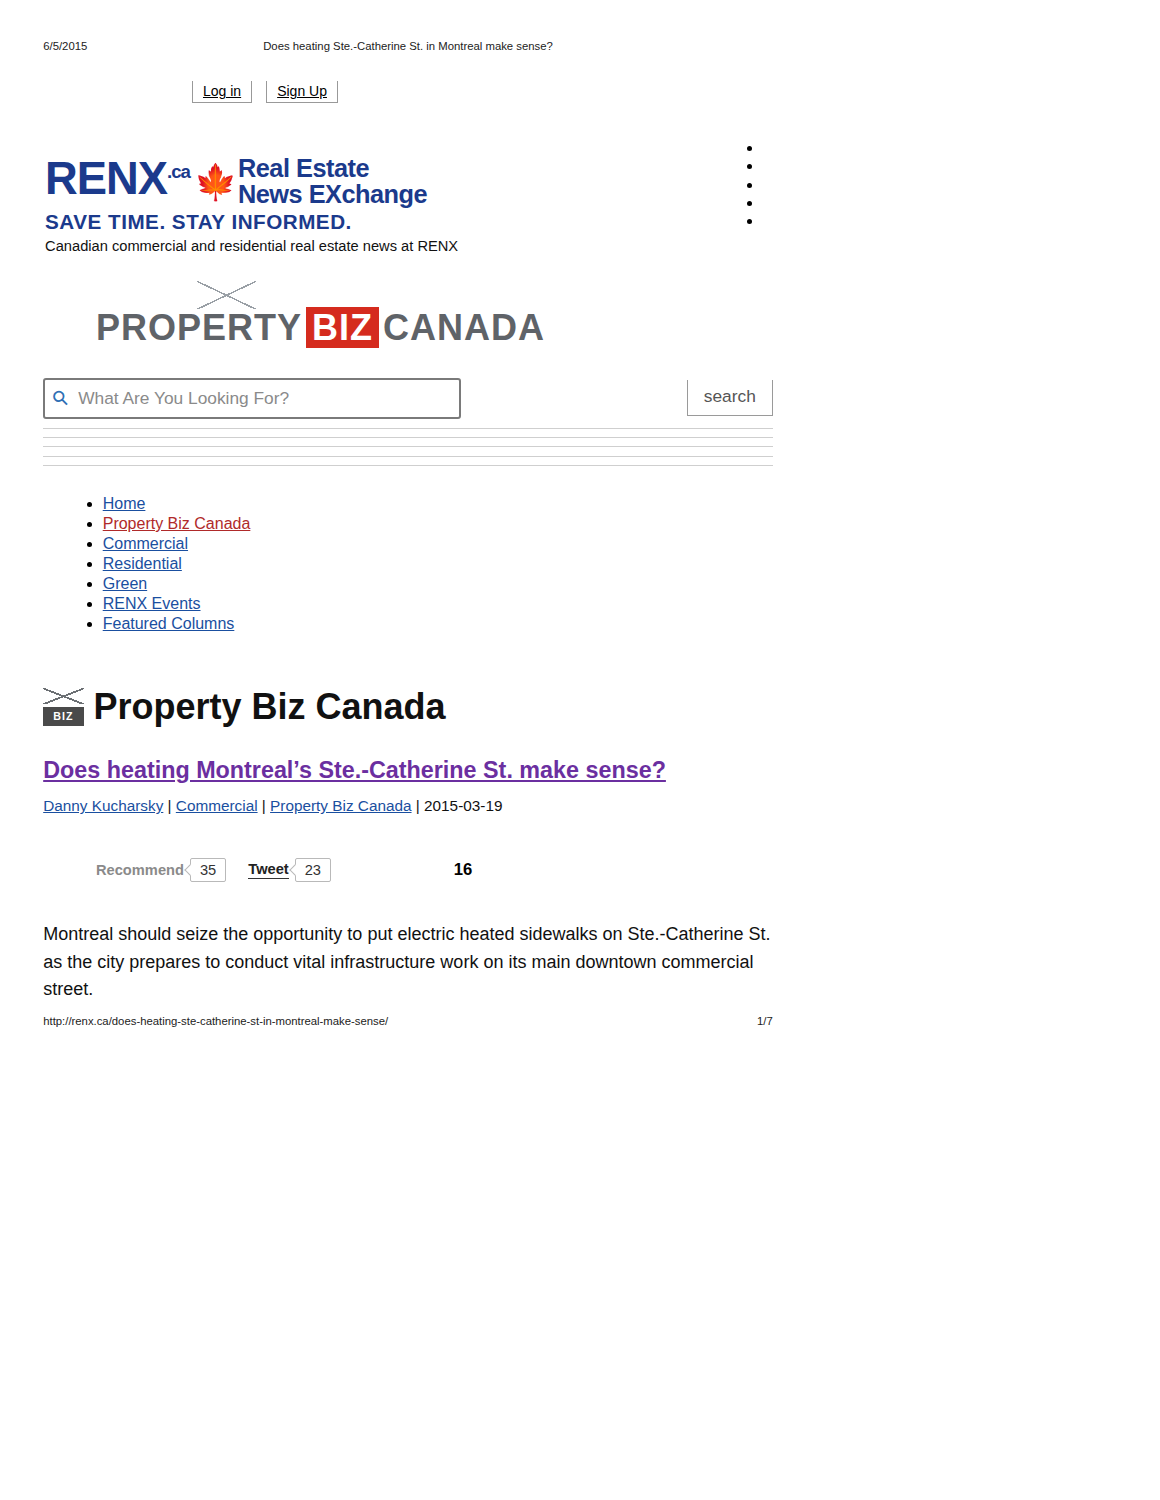6/5/2015 Does heating Ste.-Catherine St. in Montreal make sense?
Log in Sign Up
RENX.ca🍁Real Estate
News EXchange
SAVE TIME. STAY INFORMED.
Canadian commercial and residential real estate news at RENX
PROPERTYBIZCANADA
⚲
search
Home
Property Biz Canada
Commercial
Residential
Green
RENX Events
Featured Columns
BIZ
Property Biz Canada
Does heating Montreal’s Ste.-Catherine St. make sense?
Danny Kucharsky | Commercial | Property Biz Canada | 2015-03-19
Recommend 35 Tweet 23 16
Montreal should seize the opportunity to put electric heated sidewalks on Ste.-Catherine St. as the city prepares to conduct vital infrastructure work on its main downtown commercial street.
http://renx.ca/does-heating-ste-catherine-st-in-montreal-make-sense/ 1/7